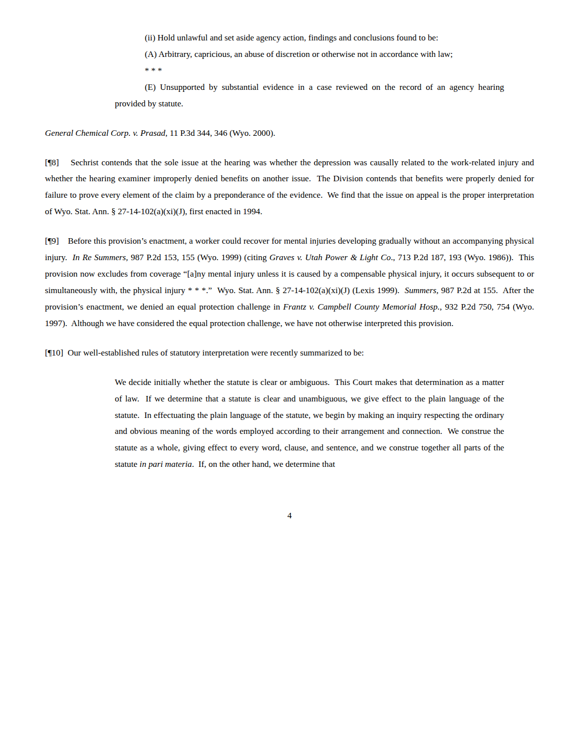(ii) Hold unlawful and set aside agency action, findings and conclusions found to be:
(A) Arbitrary, capricious, an abuse of discretion or otherwise not in accordance with law;
* * *
(E) Unsupported by substantial evidence in a case reviewed on the record of an agency hearing provided by statute.
General Chemical Corp. v. Prasad, 11 P.3d 344, 346 (Wyo. 2000).
[¶8] Sechrist contends that the sole issue at the hearing was whether the depression was causally related to the work-related injury and whether the hearing examiner improperly denied benefits on another issue. The Division contends that benefits were properly denied for failure to prove every element of the claim by a preponderance of the evidence. We find that the issue on appeal is the proper interpretation of Wyo. Stat. Ann. § 27-14-102(a)(xi)(J), first enacted in 1994.
[¶9] Before this provision’s enactment, a worker could recover for mental injuries developing gradually without an accompanying physical injury. In Re Summers, 987 P.2d 153, 155 (Wyo. 1999) (citing Graves v. Utah Power & Light Co., 713 P.2d 187, 193 (Wyo. 1986)). This provision now excludes from coverage “[a]ny mental injury unless it is caused by a compensable physical injury, it occurs subsequent to or simultaneously with, the physical injury * * *.” Wyo. Stat. Ann. § 27-14-102(a)(xi)(J) (Lexis 1999). Summers, 987 P.2d at 155. After the provision’s enactment, we denied an equal protection challenge in Frantz v. Campbell County Memorial Hosp., 932 P.2d 750, 754 (Wyo. 1997). Although we have considered the equal protection challenge, we have not otherwise interpreted this provision.
[¶10] Our well-established rules of statutory interpretation were recently summarized to be:
We decide initially whether the statute is clear or ambiguous. This Court makes that determination as a matter of law. If we determine that a statute is clear and unambiguous, we give effect to the plain language of the statute. In effectuating the plain language of the statute, we begin by making an inquiry respecting the ordinary and obvious meaning of the words employed according to their arrangement and connection. We construe the statute as a whole, giving effect to every word, clause, and sentence, and we construe together all parts of the statute in pari materia. If, on the other hand, we determine that
4